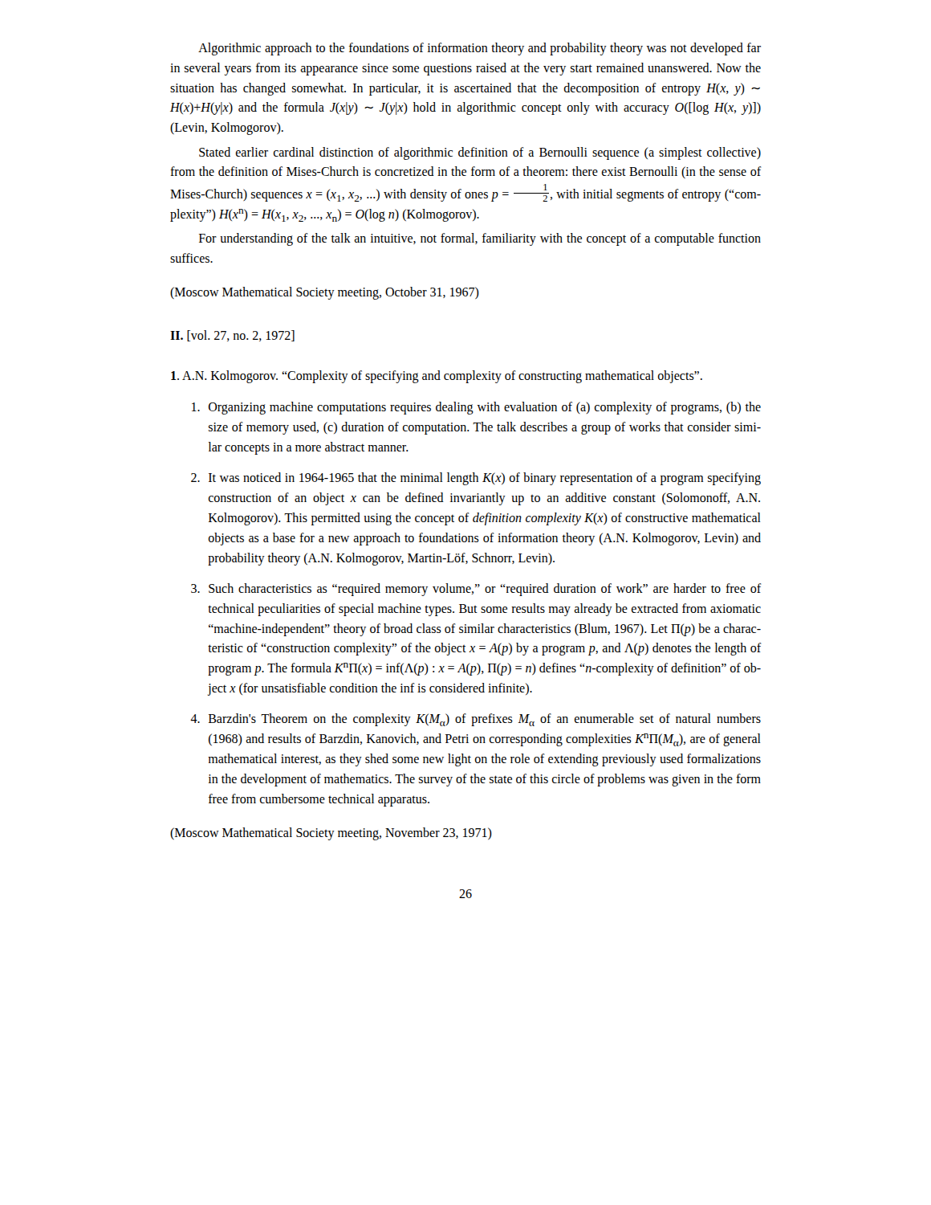Algorithmic approach to the foundations of information theory and probability theory was not developed far in several years from its appearance since some questions raised at the very start remained unanswered. Now the situation has changed somewhat. In particular, it is ascertained that the decomposition of entropy H(x, y) ∼ H(x)+H(y|x) and the formula J(x|y) ∼ J(y|x) hold in algorithmic concept only with accuracy O([log H(x, y)]) (Levin, Kolmogorov).
Stated earlier cardinal distinction of algorithmic definition of a Bernoulli sequence (a simplest collective) from the definition of Mises-Church is concretized in the form of a theorem: there exist Bernoulli (in the sense of Mises-Church) sequences x = (x1, x2, ...) with density of ones p = 12, with initial segments of entropy (“complexity”) H(xn) = H(x1, x2, ..., xn) = O(log n) (Kolmogorov).
For understanding of the talk an intuitive, not formal, familiarity with the concept of a computable function suffices.
(Moscow Mathematical Society meeting, October 31, 1967)
II. [vol. 27, no. 2, 1972]
1. A.N. Kolmogorov. “Complexity of specifying and complexity of constructing mathematical objects”.
Organizing machine computations requires dealing with evaluation of (a) complexity of programs, (b) the size of memory used, (c) duration of computation. The talk describes a group of works that consider similar concepts in a more abstract manner.
It was noticed in 1964-1965 that the minimal length K(x) of binary representation of a program specifying construction of an object x can be defined invariantly up to an additive constant (Solomonoff, A.N. Kolmogorov). This permitted using the concept of definition complexity K(x) of constructive mathematical objects as a base for a new approach to foundations of information theory (A.N. Kolmogorov, Levin) and probability theory (A.N. Kolmogorov, Martin-Löf, Schnorr, Levin).
Such characteristics as “required memory volume,” or “required duration of work” are harder to free of technical peculiarities of special machine types. But some results may already be extracted from axiomatic “machine-independent” theory of broad class of similar characteristics (Blum, 1967). Let Π(p) be a characteristic of “construction complexity” of the object x = A(p) by a program p, and Λ(p) denotes the length of program p. The formula Kn Π(x) = inf(Λ(p) : x = A(p), Π(p) = n) defines “n-complexity of definition” of object x (for unsatisfiable condition the inf is considered infinite).
Barzdin's Theorem on the complexity K(Mα) of prefixes Mα of an enumerable set of natural numbers (1968) and results of Barzdin, Kanovich, and Petri on corresponding complexities Kn Π(Mα), are of general mathematical interest, as they shed some new light on the role of extending previously used formalizations in the development of mathematics. The survey of the state of this circle of problems was given in the form free from cumbersome technical apparatus.
(Moscow Mathematical Society meeting, November 23, 1971)
26